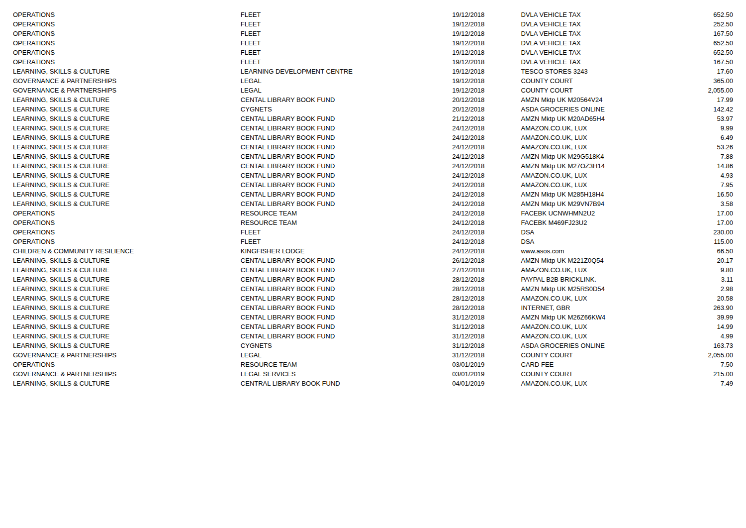| OPERATIONS | FLEET | 19/12/2018 | DVLA VEHICLE TAX | 652.50 |
| OPERATIONS | FLEET | 19/12/2018 | DVLA VEHICLE TAX | 252.50 |
| OPERATIONS | FLEET | 19/12/2018 | DVLA VEHICLE TAX | 167.50 |
| OPERATIONS | FLEET | 19/12/2018 | DVLA VEHICLE TAX | 652.50 |
| OPERATIONS | FLEET | 19/12/2018 | DVLA VEHICLE TAX | 652.50 |
| OPERATIONS | FLEET | 19/12/2018 | DVLA VEHICLE TAX | 167.50 |
| LEARNING, SKILLS & CULTURE | LEARNING DEVELOPMENT CENTRE | 19/12/2018 | TESCO STORES 3243 | 17.60 |
| GOVERNANCE & PARTNERSHIPS | LEGAL | 19/12/2018 | COUNTY COURT | 365.00 |
| GOVERNANCE & PARTNERSHIPS | LEGAL | 19/12/2018 | COUNTY COURT | 2,055.00 |
| LEARNING, SKILLS & CULTURE | CENTAL LIBRARY BOOK FUND | 20/12/2018 | AMZN Mktp UK M20564V24 | 17.99 |
| LEARNING, SKILLS & CULTURE | CYGNETS | 20/12/2018 | ASDA GROCERIES ONLINE | 142.42 |
| LEARNING, SKILLS & CULTURE | CENTAL LIBRARY BOOK FUND | 21/12/2018 | AMZN Mktp UK M20AD65H4 | 53.97 |
| LEARNING, SKILLS & CULTURE | CENTAL LIBRARY BOOK FUND | 24/12/2018 | AMAZON.CO.UK, LUX | 9.99 |
| LEARNING, SKILLS & CULTURE | CENTAL LIBRARY BOOK FUND | 24/12/2018 | AMAZON.CO.UK, LUX | 6.49 |
| LEARNING, SKILLS & CULTURE | CENTAL LIBRARY BOOK FUND | 24/12/2018 | AMAZON.CO.UK, LUX | 53.26 |
| LEARNING, SKILLS & CULTURE | CENTAL LIBRARY BOOK FUND | 24/12/2018 | AMZN Mktp UK M29G518K4 | 7.88 |
| LEARNING, SKILLS & CULTURE | CENTAL LIBRARY BOOK FUND | 24/12/2018 | AMZN Mktp UK M27OZ3H14 | 14.86 |
| LEARNING, SKILLS & CULTURE | CENTAL LIBRARY BOOK FUND | 24/12/2018 | AMAZON.CO.UK, LUX | 4.93 |
| LEARNING, SKILLS & CULTURE | CENTAL LIBRARY BOOK FUND | 24/12/2018 | AMAZON.CO.UK, LUX | 7.95 |
| LEARNING, SKILLS & CULTURE | CENTAL LIBRARY BOOK FUND | 24/12/2018 | AMZN Mktp UK M285H18H4 | 16.50 |
| LEARNING, SKILLS & CULTURE | CENTAL LIBRARY BOOK FUND | 24/12/2018 | AMZN Mktp UK M29VN7B94 | 3.58 |
| OPERATIONS | RESOURCE TEAM | 24/12/2018 | FACEBK UCNWHMN2U2 | 17.00 |
| OPERATIONS | RESOURCE TEAM | 24/12/2018 | FACEBK M469FJ23U2 | 17.00 |
| OPERATIONS | FLEET | 24/12/2018 | DSA | 230.00 |
| OPERATIONS | FLEET | 24/12/2018 | DSA | 115.00 |
| CHILDREN & COMMUNITY RESILIENCE | KINGFISHER LODGE | 24/12/2018 | www.asos.com | 66.50 |
| LEARNING, SKILLS & CULTURE | CENTAL LIBRARY BOOK FUND | 26/12/2018 | AMZN Mktp UK M221Z0Q54 | 20.17 |
| LEARNING, SKILLS & CULTURE | CENTAL LIBRARY BOOK FUND | 27/12/2018 | AMAZON.CO.UK, LUX | 9.80 |
| LEARNING, SKILLS & CULTURE | CENTAL LIBRARY BOOK FUND | 28/12/2018 | PAYPAL B2B BRICKLINK. | 3.11 |
| LEARNING, SKILLS & CULTURE | CENTAL LIBRARY BOOK FUND | 28/12/2018 | AMZN Mktp UK M25RS0D54 | 2.98 |
| LEARNING, SKILLS & CULTURE | CENTAL LIBRARY BOOK FUND | 28/12/2018 | AMAZON.CO.UK, LUX | 20.58 |
| LEARNING, SKILLS & CULTURE | CENTAL LIBRARY BOOK FUND | 28/12/2018 | INTERNET, GBR | 263.90 |
| LEARNING, SKILLS & CULTURE | CENTAL LIBRARY BOOK FUND | 31/12/2018 | AMZN Mktp UK M26Z66KW4 | 39.99 |
| LEARNING, SKILLS & CULTURE | CENTAL LIBRARY BOOK FUND | 31/12/2018 | AMAZON.CO.UK, LUX | 14.99 |
| LEARNING, SKILLS & CULTURE | CENTAL LIBRARY BOOK FUND | 31/12/2018 | AMAZON.CO.UK, LUX | 4.99 |
| LEARNING, SKILLS & CULTURE | CYGNETS | 31/12/2018 | ASDA GROCERIES ONLINE | 163.73 |
| GOVERNANCE & PARTNERSHIPS | LEGAL | 31/12/2018 | COUNTY COURT | 2,055.00 |
| OPERATIONS | RESOURCE TEAM | 03/01/2019 | CARD FEE | 7.50 |
| GOVERNANCE & PARTNERSHIPS | LEGAL SERVICES | 03/01/2019 | COUNTY COURT | 215.00 |
| LEARNING, SKILLS & CULTURE | CENTRAL LIBRARY BOOK FUND | 04/01/2019 | AMAZON.CO.UK, LUX | 7.49 |